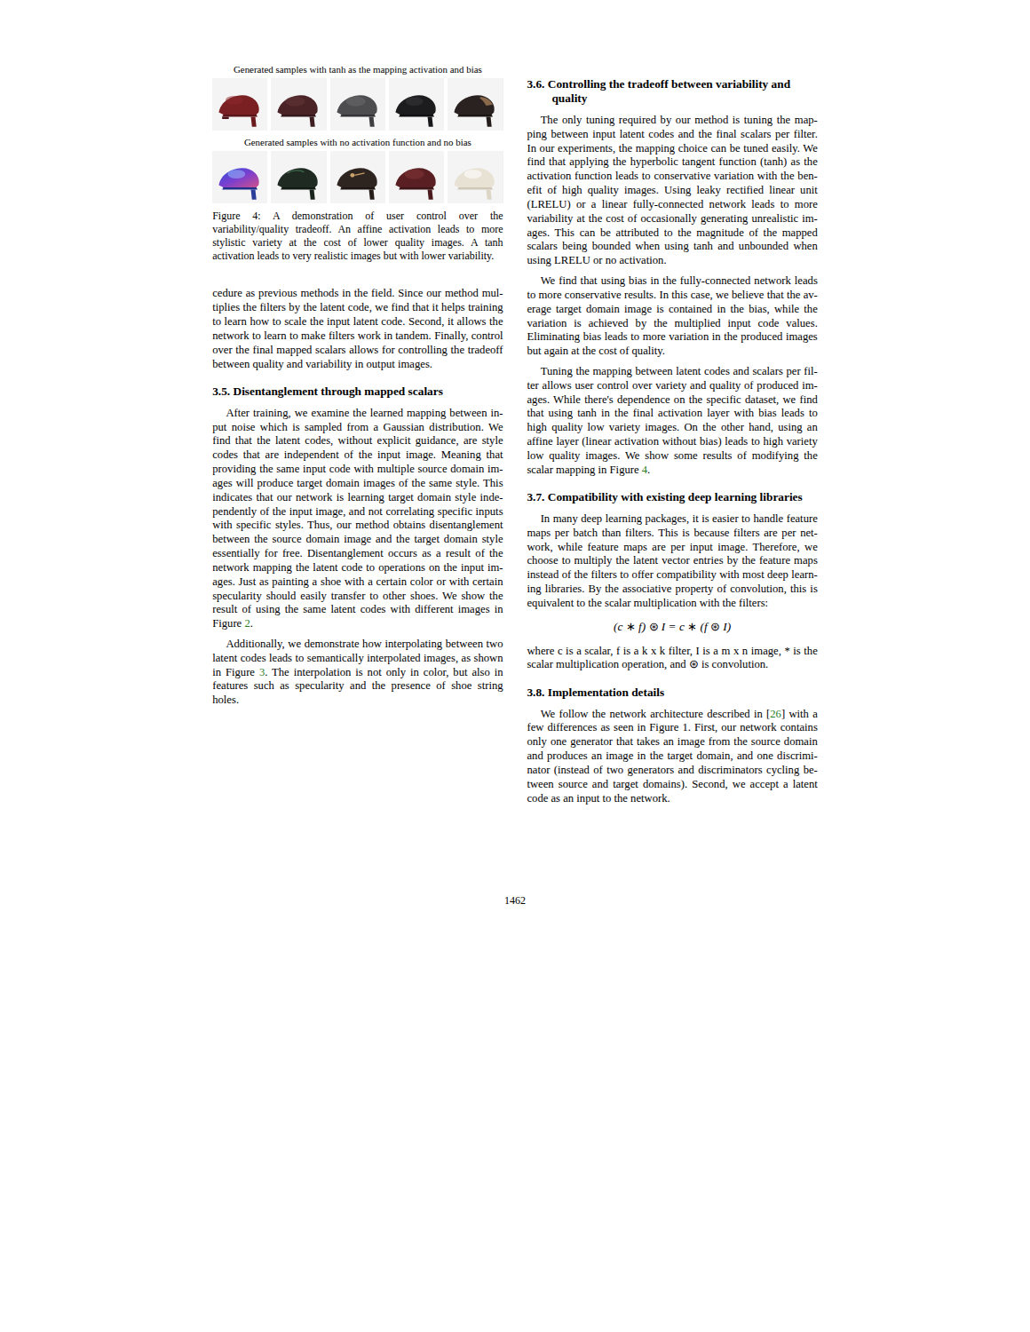Generated samples with tanh as the mapping activation and bias
Generated samples with no activation function and no bias
Figure 4: A demonstration of user control over the variability/quality tradeoff. An affine activation leads to more stylistic variety at the cost of lower quality images. A tanh activation leads to very realistic images but with lower variability.
cedure as previous methods in the field. Since our method multiplies the filters by the latent code, we find that it helps training to learn how to scale the input latent code. Second, it allows the network to learn to make filters work in tandem. Finally, control over the final mapped scalars allows for controlling the tradeoff between quality and variability in output images.
3.5. Disentanglement through mapped scalars
After training, we examine the learned mapping between input noise which is sampled from a Gaussian distribution. We find that the latent codes, without explicit guidance, are style codes that are independent of the input image. Meaning that providing the same input code with multiple source domain images will produce target domain images of the same style. This indicates that our network is learning target domain style independently of the input image, and not correlating specific inputs with specific styles. Thus, our method obtains disentanglement between the source domain image and the target domain style essentially for free. Disentanglement occurs as a result of the network mapping the latent code to operations on the input images. Just as painting a shoe with a certain color or with certain specularity should easily transfer to other shoes. We show the result of using the same latent codes with different images in Figure 2.
Additionally, we demonstrate how interpolating between two latent codes leads to semantically interpolated images, as shown in Figure 3. The interpolation is not only in color, but also in features such as specularity and the presence of shoe string holes.
3.6. Controlling the tradeoff between variability and quality
The only tuning required by our method is tuning the mapping between input latent codes and the final scalars per filter. In our experiments, the mapping choice can be tuned easily. We find that applying the hyperbolic tangent function (tanh) as the activation function leads to conservative variation with the benefit of high quality images. Using leaky rectified linear unit (LRELU) or a linear fully-connected network leads to more variability at the cost of occasionally generating unrealistic images. This can be attributed to the magnitude of the mapped scalars being bounded when using tanh and unbounded when using LRELU or no activation.
We find that using bias in the fully-connected network leads to more conservative results. In this case, we believe that the average target domain image is contained in the bias, while the variation is achieved by the multiplied input code values. Eliminating bias leads to more variation in the produced images but again at the cost of quality.
Tuning the mapping between latent codes and scalars per filter allows user control over variety and quality of produced images. While there's dependence on the specific dataset, we find that using tanh in the final activation layer with bias leads to high quality low variety images. On the other hand, using an affine layer (linear activation without bias) leads to high variety low quality images. We show some results of modifying the scalar mapping in Figure 4.
3.7. Compatibility with existing deep learning libraries
In many deep learning packages, it is easier to handle feature maps per batch than filters. This is because filters are per network, while feature maps are per input image. Therefore, we choose to multiply the latent vector entries by the feature maps instead of the filters to offer compatibility with most deep learning libraries. By the associative property of convolution, this is equivalent to the scalar multiplication with the filters:
(c ∗ f) ⊛ I = c ∗ (f ⊛ I)
where c is a scalar, f is a k x k filter, I is a m x n image, * is the scalar multiplication operation, and ⊛ is convolution.
3.8. Implementation details
We follow the network architecture described in [26] with a few differences as seen in Figure 1. First, our network contains only one generator that takes an image from the source domain and produces an image in the target domain, and one discriminator (instead of two generators and discriminators cycling between source and target domains). Second, we accept a latent code as an input to the network.
1462